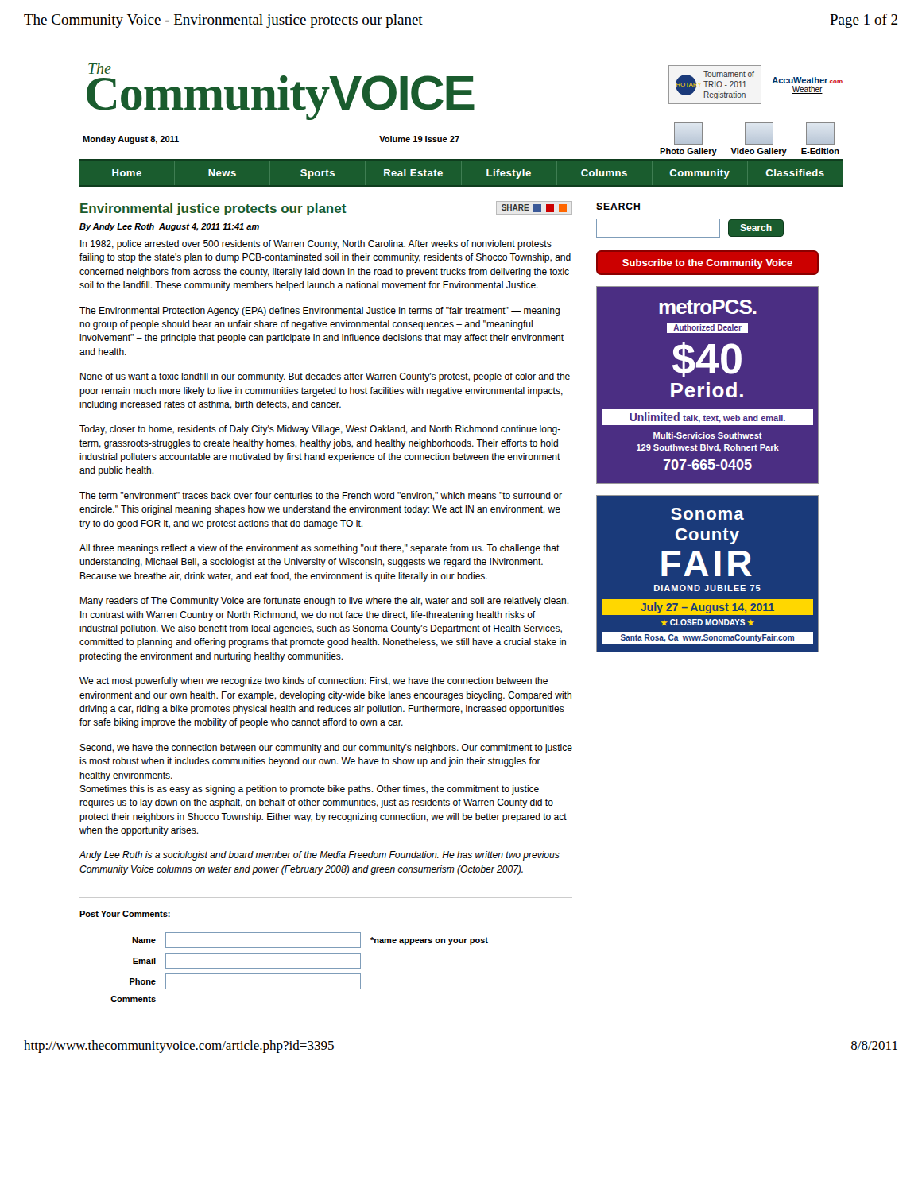The Community Voice - Environmental justice protects our planet
Page 1 of 2
The CommunityVOICE
ROTARY Tournament of
TRIO - 2011
Registration
AccuWeather.com
Weather
Monday August 8, 2011
Volume 19 Issue 27
Photo Gallery
Video Gallery
E-Edition
Home News Sports Real Estate Lifestyle Columns Community Classifieds
Environmental justice protects our planet
SHARE
By Andy Lee Roth August 4, 2011 11:41 am
In 1982, police arrested over 500 residents of Warren County, North Carolina. After weeks of nonviolent protests failing to stop the state's plan to dump PCB-contaminated soil in their community, residents of Shocco Township, and concerned neighbors from across the county, literally laid down in the road to prevent trucks from delivering the toxic soil to the landfill. These community members helped launch a national movement for Environmental Justice.
The Environmental Protection Agency (EPA) defines Environmental Justice in terms of "fair treatment" — meaning no group of people should bear an unfair share of negative environmental consequences – and "meaningful involvement" – the principle that people can participate in and influence decisions that may affect their environment and health.
None of us want a toxic landfill in our community. But decades after Warren County's protest, people of color and the poor remain much more likely to live in communities targeted to host facilities with negative environmental impacts, including increased rates of asthma, birth defects, and cancer.
Today, closer to home, residents of Daly City's Midway Village, West Oakland, and North Richmond continue long-term, grassroots-struggles to create healthy homes, healthy jobs, and healthy neighborhoods. Their efforts to hold industrial polluters accountable are motivated by first hand experience of the connection between the environment and public health.
The term "environment" traces back over four centuries to the French word "environ," which means "to surround or encircle." This original meaning shapes how we understand the environment today: We act IN an environment, we try to do good FOR it, and we protest actions that do damage TO it.
All three meanings reflect a view of the environment as something "out there," separate from us. To challenge that understanding, Michael Bell, a sociologist at the University of Wisconsin, suggests we regard the INvironment. Because we breathe air, drink water, and eat food, the environment is quite literally in our bodies.
Many readers of The Community Voice are fortunate enough to live where the air, water and soil are relatively clean. In contrast with Warren Country or North Richmond, we do not face the direct, life-threatening health risks of industrial pollution. We also benefit from local agencies, such as Sonoma County's Department of Health Services, committed to planning and offering programs that promote good health. Nonetheless, we still have a crucial stake in protecting the environment and nurturing healthy communities.
We act most powerfully when we recognize two kinds of connection: First, we have the connection between the environment and our own health. For example, developing city-wide bike lanes encourages bicycling. Compared with driving a car, riding a bike promotes physical health and reduces air pollution. Furthermore, increased opportunities for safe biking improve the mobility of people who cannot afford to own a car.
Second, we have the connection between our community and our community's neighbors. Our commitment to justice is most robust when it includes communities beyond our own. We have to show up and join their struggles for healthy environments.
Sometimes this is as easy as signing a petition to promote bike paths. Other times, the commitment to justice requires us to lay down on the asphalt, on behalf of other communities, just as residents of Warren County did to protect their neighbors in Shocco Township. Either way, by recognizing connection, we will be better prepared to act when the opportunity arises.
Andy Lee Roth is a sociologist and board member of the Media Freedom Foundation. He has written two previous Community Voice columns on water and power (February 2008) and green consumerism (October 2007).
Post Your Comments:
| Name | | *name appears on your post |
| Email | | |
| Phone | | |
| Comments | | |
SEARCH
Search
Subscribe to the Community Voice
metroPCS.
Authorized Dealer
$40
Period.
Unlimited talk, text, web and email.
Multi-Servicios Southwest
129 Southwest Blvd, Rohnert Park
707-665-0405
Sonoma
County
FAIR
DIAMOND JUBILEE 75
July 27 – August 14, 2011
★ CLOSED MONDAYS ★
Santa Rosa, Ca www.SonomaCountyFair.com
http://www.thecommunityvoice.com/article.php?id=3395
8/8/2011